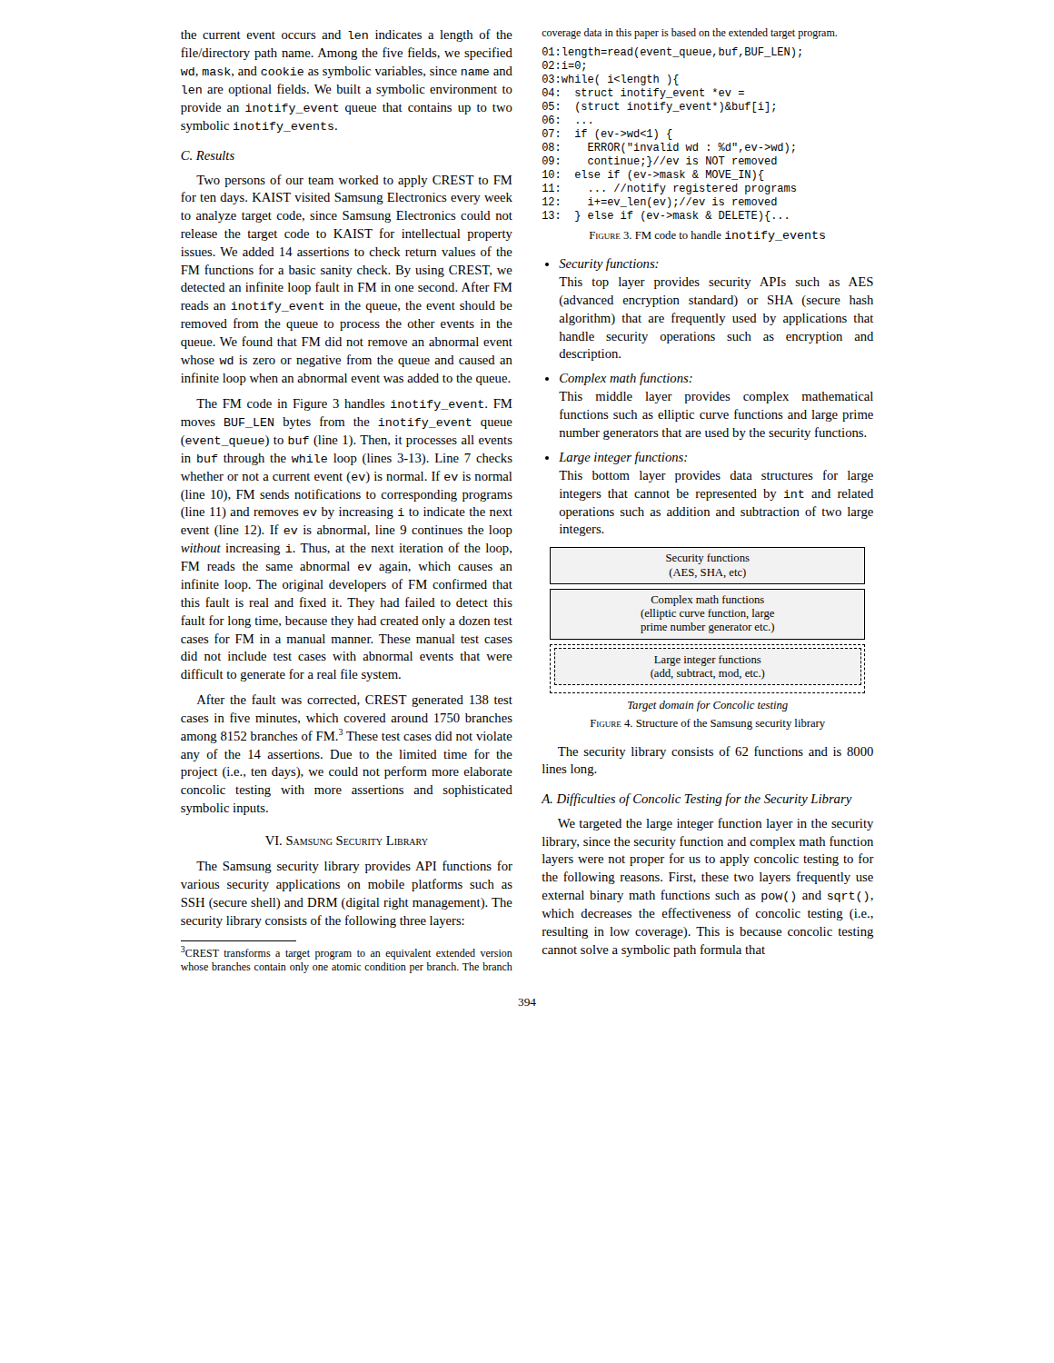the current event occurs and len indicates a length of the file/directory path name. Among the five fields, we specified wd, mask, and cookie as symbolic variables, since name and len are optional fields. We built a symbolic environment to provide an inotify_event queue that contains up to two symbolic inotify_events.
C. Results
Two persons of our team worked to apply CREST to FM for ten days. KAIST visited Samsung Electronics every week to analyze target code, since Samsung Electronics could not release the target code to KAIST for intellectual property issues. We added 14 assertions to check return values of the FM functions for a basic sanity check. By using CREST, we detected an infinite loop fault in FM in one second. After FM reads an inotify_event in the queue, the event should be removed from the queue to process the other events in the queue. We found that FM did not remove an abnormal event whose wd is zero or negative from the queue and caused an infinite loop when an abnormal event was added to the queue.
The FM code in Figure 3 handles inotify_event. FM moves BUF_LEN bytes from the inotify_event queue (event_queue) to buf (line 1). Then, it processes all events in buf through the while loop (lines 3-13). Line 7 checks whether or not a current event (ev) is normal. If ev is normal (line 10), FM sends notifications to corresponding programs (line 11) and removes ev by increasing i to indicate the next event (line 12). If ev is abnormal, line 9 continues the loop without increasing i. Thus, at the next iteration of the loop, FM reads the same abnormal ev again, which causes an infinite loop. The original developers of FM confirmed that this fault is real and fixed it. They had failed to detect this fault for long time, because they had created only a dozen test cases for FM in a manual manner. These manual test cases did not include test cases with abnormal events that were difficult to generate for a real file system.
After the fault was corrected, CREST generated 138 test cases in five minutes, which covered around 1750 branches among 8152 branches of FM.3 These test cases did not violate any of the 14 assertions. Due to the limited time for the project (i.e., ten days), we could not perform more elaborate concolic testing with more assertions and sophisticated symbolic inputs.
VI. Samsung Security Library
The Samsung security library provides API functions for various security applications on mobile platforms such as SSH (secure shell) and DRM (digital right management). The security library consists of the following three layers:
3CREST transforms a target program to an equivalent extended version whose branches contain only one atomic condition per branch. The branch coverage data in this paper is based on the extended target program.
01:length=read(event_queue,buf,BUF_LEN);
02:i=0;
03:while( i<length ){
04:  struct inotify_event *ev =
05:  (struct inotify_event*)&buf[i];
06:  ...
07:  if (ev->wd<1) {
08:    ERROR("invalid wd : %d",ev->wd);
09:    continue;}//ev is NOT removed
10:  else if (ev->mask & MOVE_IN){
11:    ... //notify registered programs
12:    i+=ev_len(ev);//ev is removed
13:  } else if (ev->mask & DELETE){...
Figure 3. FM code to handle inotify_events
Security functions:
This top layer provides security APIs such as AES (advanced encryption standard) or SHA (secure hash algorithm) that are frequently used by applications that handle security operations such as encryption and description.
Complex math functions:
This middle layer provides complex mathematical functions such as elliptic curve functions and large prime number generators that are used by the security functions.
Large integer functions:
This bottom layer provides data structures for large integers that cannot be represented by int and related operations such as addition and subtraction of two large integers.
Security functions
(AES, SHA, etc)
Complex math functions
(elliptic curve function, large
prime number generator etc.)
Large integer functions
(add, subtract, mod, etc.)
Target domain for Concolic testing
Figure 4. Structure of the Samsung security library
The security library consists of 62 functions and is 8000 lines long.
A. Difficulties of Concolic Testing for the Security Library
We targeted the large integer function layer in the security library, since the security function and complex math function layers were not proper for us to apply concolic testing to for the following reasons. First, these two layers frequently use external binary math functions such as pow() and sqrt(), which decreases the effectiveness of concolic testing (i.e., resulting in low coverage). This is because concolic testing cannot solve a symbolic path formula that
394